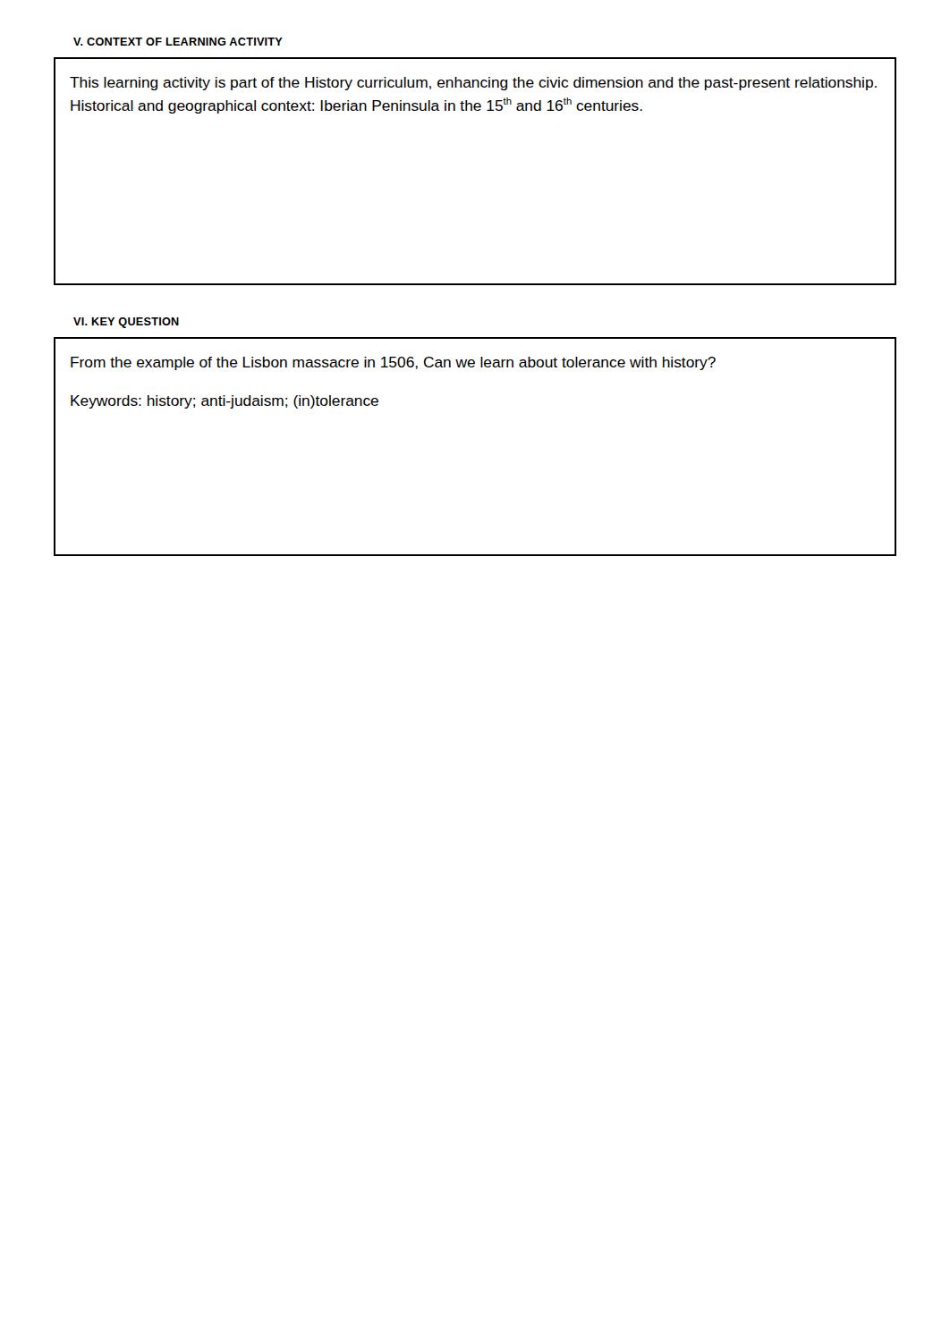V. CONTEXT OF LEARNING ACTIVITY
This learning activity is part of the History curriculum, enhancing the civic dimension and the past-present relationship.
Historical and geographical context: Iberian Peninsula in the 15th and 16th centuries.
VI. KEY QUESTION
From the example of the Lisbon massacre in 1506, Can we learn about tolerance with history?
Keywords: history; anti-judaism; (in)tolerance